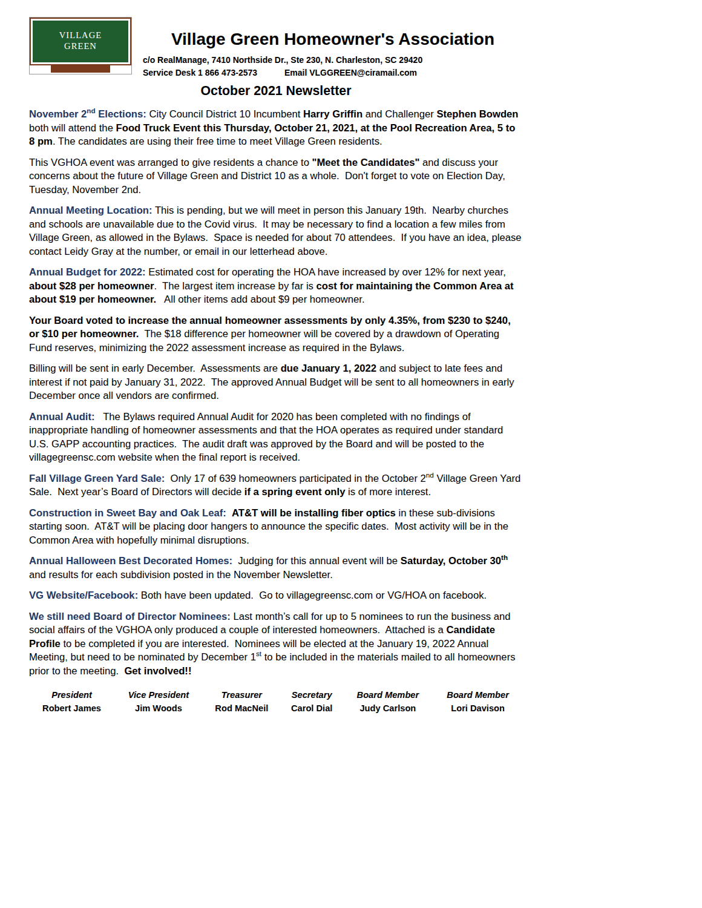VILLAGE
GREEN
Village Green Homeowner's Association
c/o RealManage, 7410 Northside Dr., Ste 230, N. Charleston, SC 29420
Service Desk 1 866 473-2573 Email VLGGREEN@ciramail.com
October 2021 Newsletter
November 2nd Elections: City Council District 10 Incumbent Harry Griffin and Challenger Stephen Bowden both will attend the Food Truck Event this Thursday, October 21, 2021, at the Pool Recreation Area, 5 to 8 pm. The candidates are using their free time to meet Village Green residents.
This VGHOA event was arranged to give residents a chance to "Meet the Candidates" and discuss your concerns about the future of Village Green and District 10 as a whole. Don't forget to vote on Election Day, Tuesday, November 2nd.
Annual Meeting Location: This is pending, but we will meet in person this January 19th. Nearby churches and schools are unavailable due to the Covid virus. It may be necessary to find a location a few miles from Village Green, as allowed in the Bylaws. Space is needed for about 70 attendees. If you have an idea, please contact Leidy Gray at the number, or email in our letterhead above.
Annual Budget for 2022: Estimated cost for operating the HOA have increased by over 12% for next year, about $28 per homeowner. The largest item increase by far is cost for maintaining the Common Area at about $19 per homeowner. All other items add about $9 per homeowner.
Your Board voted to increase the annual homeowner assessments by only 4.35%, from $230 to $240, or $10 per homeowner. The $18 difference per homeowner will be covered by a drawdown of Operating Fund reserves, minimizing the 2022 assessment increase as required in the Bylaws.
Billing will be sent in early December. Assessments are due January 1, 2022 and subject to late fees and interest if not paid by January 31, 2022. The approved Annual Budget will be sent to all homeowners in early December once all vendors are confirmed.
Annual Audit: The Bylaws required Annual Audit for 2020 has been completed with no findings of inappropriate handling of homeowner assessments and that the HOA operates as required under standard U.S. GAPP accounting practices. The audit draft was approved by the Board and will be posted to the villagegreensc.com website when the final report is received.
Fall Village Green Yard Sale: Only 17 of 639 homeowners participated in the October 2nd Village Green Yard Sale. Next year’s Board of Directors will decide if a spring event only is of more interest.
Construction in Sweet Bay and Oak Leaf: AT&T will be installing fiber optics in these sub-divisions starting soon. AT&T will be placing door hangers to announce the specific dates. Most activity will be in the Common Area with hopefully minimal disruptions.
Annual Halloween Best Decorated Homes: Judging for this annual event will be Saturday, October 30th and results for each subdivision posted in the November Newsletter.
VG Website/Facebook: Both have been updated. Go to villagegreensc.com or VG/HOA on facebook.
We still need Board of Director Nominees: Last month’s call for up to 5 nominees to run the business and social affairs of the VGHOA only produced a couple of interested homeowners. Attached is a Candidate Profile to be completed if you are interested. Nominees will be elected at the January 19, 2022 Annual Meeting, but need to be nominated by December 1st to be included in the materials mailed to all homeowners prior to the meeting. Get involved!!
| President | Vice President | Treasurer | Secretary | Board Member | Board Member |
| Robert James | Jim Woods | Rod MacNeil | Carol Dial | Judy Carlson | Lori Davison |